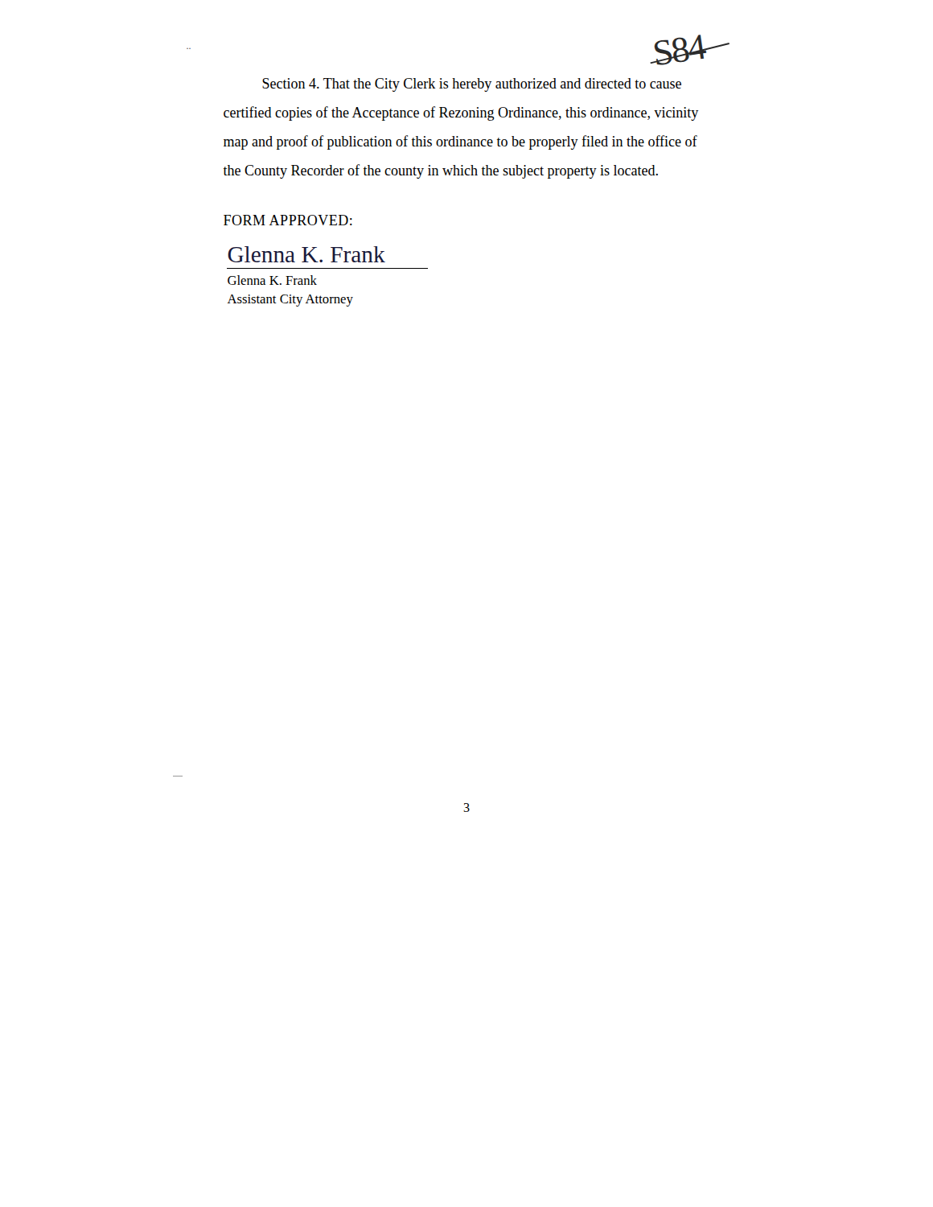S84
..
Section 4. That the City Clerk is hereby authorized and directed to cause certified copies of the Acceptance of Rezoning Ordinance, this ordinance, vicinity map and proof of publication of this ordinance to be properly filed in the office of the County Recorder of the county in which the subject property is located.
FORM APPROVED:
Glenna K. Frank
Glenna K. Frank
Assistant City Attorney
3